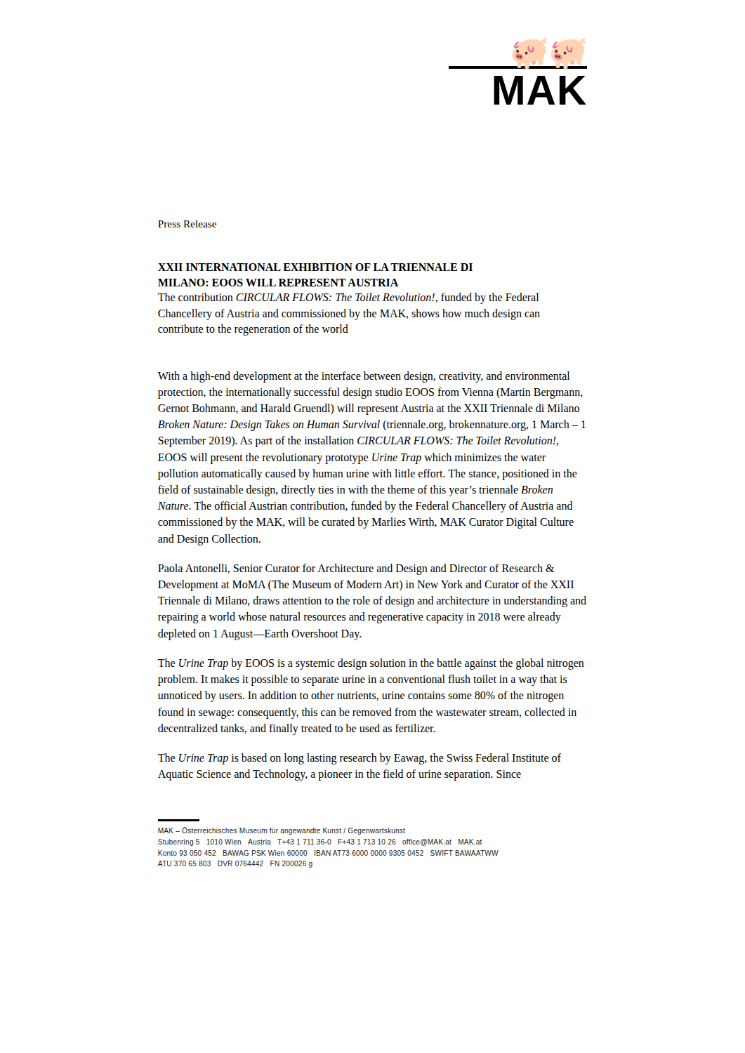🐖🐖 MAK
Press Release
XXII International Exhibition of La Triennale di
Milano: EOOS will represent Austria
The contribution CIRCULAR FLOWS: The Toilet Revolution!, funded by the Federal Chancellery of Austria and commissioned by the MAK, shows how much design can contribute to the regeneration of the world
With a high-end development at the interface between design, creativity, and environmental protection, the internationally successful design studio EOOS from Vienna (Martin Bergmann, Gernot Bohmann, and Harald Gruendl) will represent Austria at the XXII Triennale di Milano Broken Nature: Design Takes on Human Survival (triennale.org, brokennature.org, 1 March – 1 September 2019). As part of the installation CIRCULAR FLOWS: The Toilet Revolution!, EOOS will present the revolutionary prototype Urine Trap which minimizes the water pollution automatically caused by human urine with little effort. The stance, positioned in the field of sustainable design, directly ties in with the theme of this year’s triennale Broken Nature. The official Austrian contribution, funded by the Federal Chancellery of Austria and commissioned by the MAK, will be curated by Marlies Wirth, MAK Curator Digital Culture and Design Collection.
Paola Antonelli, Senior Curator for Architecture and Design and Director of Research & Development at MoMA (The Museum of Modern Art) in New York and Curator of the XXII Triennale di Milano, draws attention to the role of design and architecture in understanding and repairing a world whose natural resources and regenerative capacity in 2018 were already depleted on 1 August—Earth Overshoot Day.
The Urine Trap by EOOS is a systemic design solution in the battle against the global nitrogen problem. It makes it possible to separate urine in a conventional flush toilet in a way that is unnoticed by users. In addition to other nutrients, urine contains some 80% of the nitrogen found in sewage: consequently, this can be removed from the wastewater stream, collected in decentralized tanks, and finally treated to be used as fertilizer.
The Urine Trap is based on long lasting research by Eawag, the Swiss Federal Institute of Aquatic Science and Technology, a pioneer in the field of urine separation. Since
MAK – Österreichisches Museum für angewandte Kunst / Gegenwartskunst
Stubenring 5 1010 Wien Austria T+43 1 711 36-0 F+43 1 713 10 26 office@MAK.at MAK.at
Konto 93 050 452 BAWAG PSK Wien 60000 IBAN AT73 6000 0000 9305 0452 SWIFT BAWAATWW
ATU 370 65 803 DVR 0764442 FN 200026 g